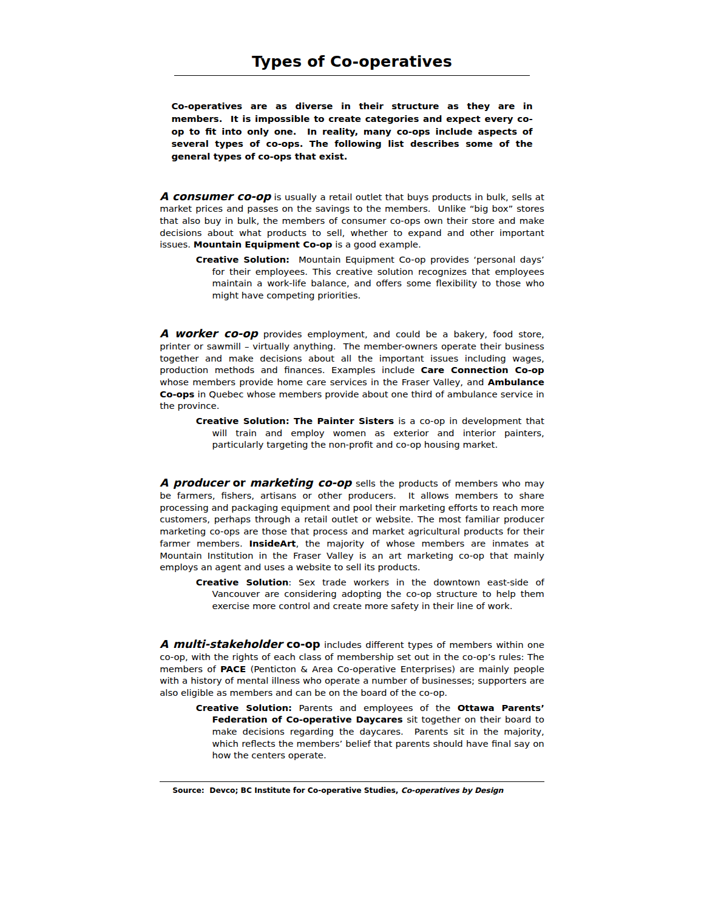Types of Co-operatives
Co-operatives are as diverse in their structure as they are in members. It is impossible to create categories and expect every co-op to fit into only one. In reality, many co-ops include aspects of several types of co-ops. The following list describes some of the general types of co-ops that exist.
A consumer co-op is usually a retail outlet that buys products in bulk, sells at market prices and passes on the savings to the members. Unlike “big box” stores that also buy in bulk, the members of consumer co-ops own their store and make decisions about what products to sell, whether to expand and other important issues. Mountain Equipment Co-op is a good example.
Creative Solution: Mountain Equipment Co-op provides ‘personal days’ for their employees. This creative solution recognizes that employees maintain a work-life balance, and offers some flexibility to those who might have competing priorities.
A worker co-op provides employment, and could be a bakery, food store, printer or sawmill – virtually anything. The member-owners operate their business together and make decisions about all the important issues including wages, production methods and finances. Examples include Care Connection Co-op whose members provide home care services in the Fraser Valley, and Ambulance Co-ops in Quebec whose members provide about one third of ambulance service in the province.
Creative Solution: The Painter Sisters is a co-op in development that will train and employ women as exterior and interior painters, particularly targeting the non-profit and co-op housing market.
A producer or marketing co-op sells the products of members who may be farmers, fishers, artisans or other producers. It allows members to share processing and packaging equipment and pool their marketing efforts to reach more customers, perhaps through a retail outlet or website. The most familiar producer marketing co-ops are those that process and market agricultural products for their farmer members. InsideArt, the majority of whose members are inmates at Mountain Institution in the Fraser Valley is an art marketing co-op that mainly employs an agent and uses a website to sell its products.
Creative Solution: Sex trade workers in the downtown east-side of Vancouver are considering adopting the co-op structure to help them exercise more control and create more safety in their line of work.
A multi-stakeholder co-op includes different types of members within one co-op, with the rights of each class of membership set out in the co-op’s rules: The members of PACE (Penticton & Area Co-operative Enterprises) are mainly people with a history of mental illness who operate a number of businesses; supporters are also eligible as members and can be on the board of the co-op.
Creative Solution: Parents and employees of the Ottawa Parents’ Federation of Co-operative Daycares sit together on their board to make decisions regarding the daycares. Parents sit in the majority, which reflects the members’ belief that parents should have final say on how the centers operate.
Source: Devco; BC Institute for Co-operative Studies, Co-operatives by Design